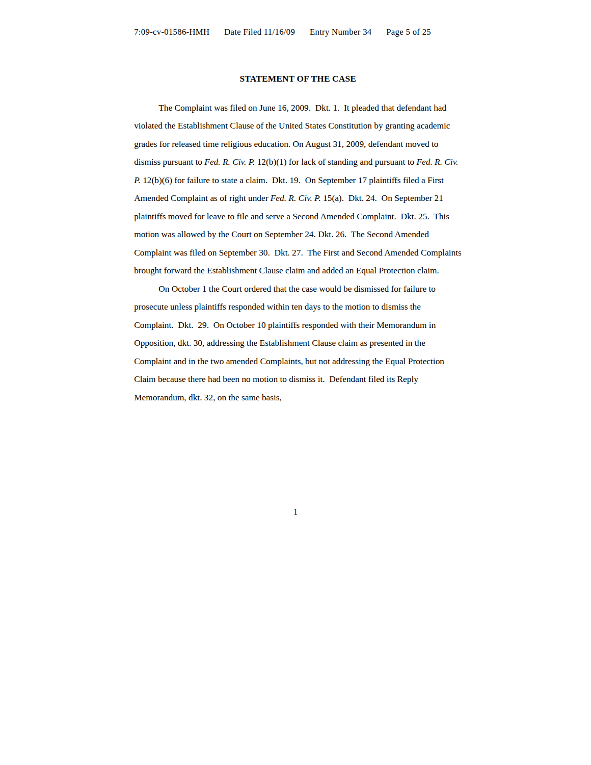7:09-cv-01586-HMH Date Filed 11/16/09 Entry Number 34 Page 5 of 25
STATEMENT OF THE CASE
The Complaint was filed on June 16, 2009. Dkt. 1. It pleaded that defendant had violated the Establishment Clause of the United States Constitution by granting academic grades for released time religious education. On August 31, 2009, defendant moved to dismiss pursuant to Fed. R. Civ. P. 12(b)(1) for lack of standing and pursuant to Fed. R. Civ. P. 12(b)(6) for failure to state a claim. Dkt. 19. On September 17 plaintiffs filed a First Amended Complaint as of right under Fed. R. Civ. P. 15(a). Dkt. 24. On September 21 plaintiffs moved for leave to file and serve a Second Amended Complaint. Dkt. 25. This motion was allowed by the Court on September 24. Dkt. 26. The Second Amended Complaint was filed on September 30. Dkt. 27. The First and Second Amended Complaints brought forward the Establishment Clause claim and added an Equal Protection claim.
On October 1 the Court ordered that the case would be dismissed for failure to prosecute unless plaintiffs responded within ten days to the motion to dismiss the Complaint. Dkt. 29. On October 10 plaintiffs responded with their Memorandum in Opposition, dkt. 30, addressing the Establishment Clause claim as presented in the Complaint and in the two amended Complaints, but not addressing the Equal Protection Claim because there had been no motion to dismiss it. Defendant filed its Reply Memorandum, dkt. 32, on the same basis,
1